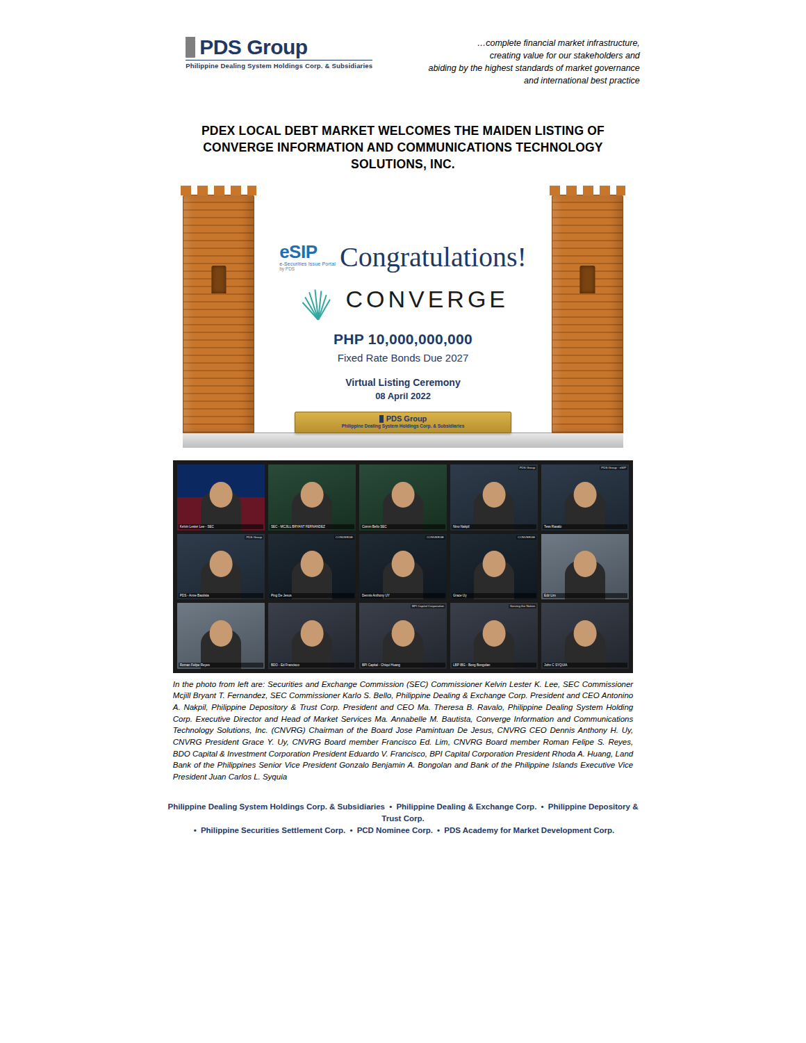PDS Group
Philippine Dealing System Holdings Corp. & Subsidiaries
…complete financial market infrastructure,
creating value for our stakeholders and
abiding by the highest standards of market governance
and international best practice
PDEx Local Debt Market Welcomes the Maiden Listing of
Converge Information and Communications Technology
Solutions, Inc.
eSIP
e-Securities Issue Portal
by PDS
Congratulations!
CONVERGE
PHP 10,000,000,000
Fixed Rate Bonds Due 2027
Virtual Listing Ceremony
08 April 2022
PDS Group
Philippine Dealing System Holdings Corp. & Subsidiaries
Kelvin Lester Lee - SEC
SEC - MCJILL BRYANT FERNANDEZ
Comm Bello SEC
PDS Group
Nino Nakpil
PDS Group · eSIP
Tess Ravalo
PDS Group
PDS - Anne Bautista
CONVERGE
Ping De Jesus
CONVERGE
Dennis Anthony UY
CONVERGE
Grace Uy
Edz Lim
Roman Felipe Reyes
BDO - Ed Francisco
BPI Capital Corporation
BPI Capital - Chiqui Huang
Serving the Nation
LBP IBG - Bong Bongolan
John C SYQUIA
In the photo from left are: Securities and Exchange Commission (SEC) Commissioner Kelvin Lester K. Lee, SEC Commissioner Mcjill Bryant T. Fernandez, SEC Commissioner Karlo S. Bello, Philippine Dealing & Exchange Corp. President and CEO Antonino A. Nakpil, Philippine Depository & Trust Corp. President and CEO Ma. Theresa B. Ravalo, Philippine Dealing System Holding Corp. Executive Director and Head of Market Services Ma. Annabelle M. Bautista, Converge Information and Communications Technology Solutions, Inc. (CNVRG) Chairman of the Board Jose Pamintuan De Jesus, CNVRG CEO Dennis Anthony H. Uy, CNVRG President Grace Y. Uy, CNVRG Board member Francisco Ed. Lim, CNVRG Board member Roman Felipe S. Reyes, BDO Capital & Investment Corporation President Eduardo V. Francisco, BPI Capital Corporation President Rhoda A. Huang, Land Bank of the Philippines Senior Vice President Gonzalo Benjamin A. Bongolan and Bank of the Philippine Islands Executive Vice President Juan Carlos L. Syquia
Philippine Dealing System Holdings Corp. & Subsidiaries • Philippine Dealing & Exchange Corp. • Philippine Depository & Trust Corp.
• Philippine Securities Settlement Corp. • PCD Nominee Corp. • PDS Academy for Market Development Corp.